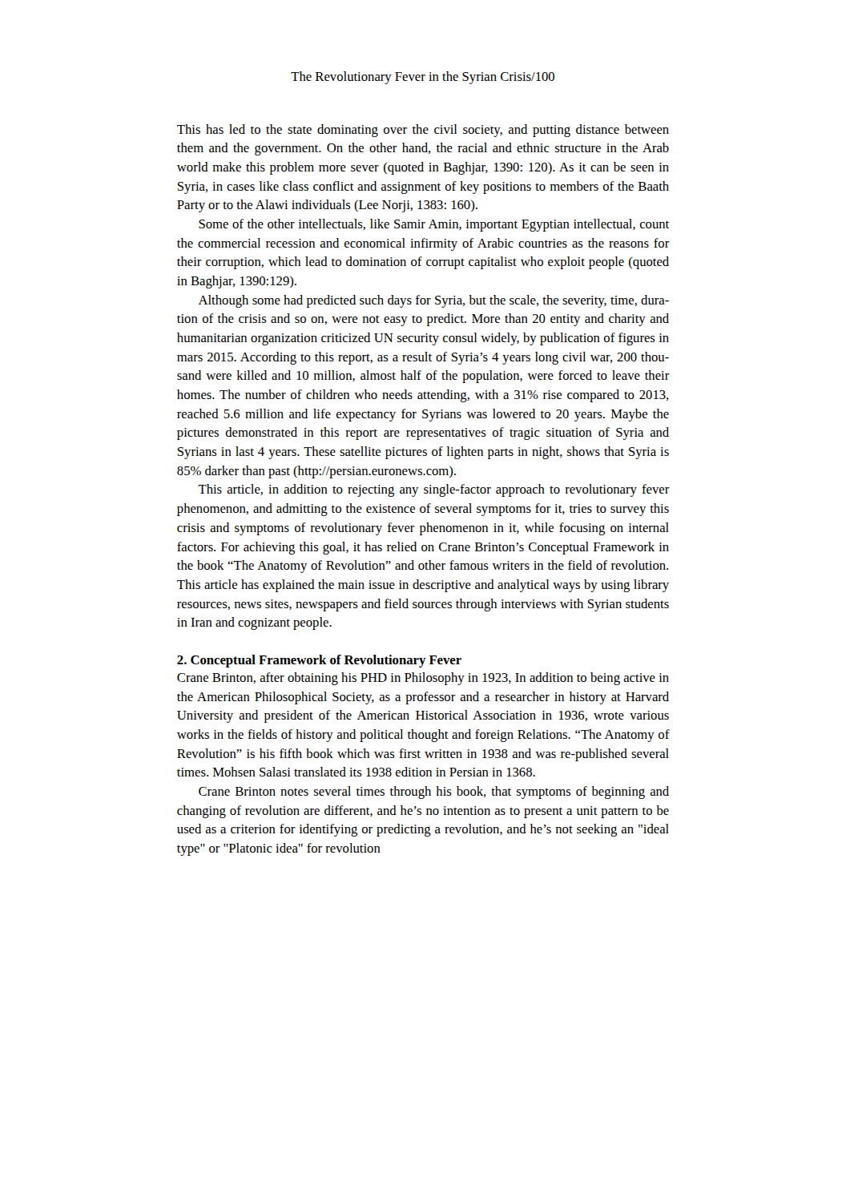The Revolutionary Fever in the Syrian Crisis/100
This has led to the state dominating over the civil society, and putting distance between them and the government. On the other hand, the racial and ethnic structure in the Arab world make this problem more sever (quoted in Baghjar, 1390: 120). As it can be seen in Syria, in cases like class conflict and assignment of key positions to members of the Baath Party or to the Alawi individuals (Lee Norji, 1383: 160).
Some of the other intellectuals, like Samir Amin, important Egyptian intellectual, count the commercial recession and economical infirmity of Arabic countries as the reasons for their corruption, which lead to domination of corrupt capitalist who exploit people (quoted in Baghjar, 1390:129).
Although some had predicted such days for Syria, but the scale, the severity, time, duration of the crisis and so on, were not easy to predict. More than 20 entity and charity and humanitarian organization criticized UN security consul widely, by publication of figures in mars 2015. According to this report, as a result of Syria’s 4 years long civil war, 200 thousand were killed and 10 million, almost half of the population, were forced to leave their homes. The number of children who needs attending, with a 31% rise compared to 2013, reached 5.6 million and life expectancy for Syrians was lowered to 20 years. Maybe the pictures demonstrated in this report are representatives of tragic situation of Syria and Syrians in last 4 years. These satellite pictures of lighten parts in night, shows that Syria is 85% darker than past (http://persian.euronews.com).
This article, in addition to rejecting any single-factor approach to revolutionary fever phenomenon, and admitting to the existence of several symptoms for it, tries to survey this crisis and symptoms of revolutionary fever phenomenon in it, while focusing on internal factors. For achieving this goal, it has relied on Crane Brinton’s Conceptual Framework in the book “The Anatomy of Revolution” and other famous writers in the field of revolution. This article has explained the main issue in descriptive and analytical ways by using library resources, news sites, newspapers and field sources through interviews with Syrian students in Iran and cognizant people.
2. Conceptual Framework of Revolutionary Fever
Crane Brinton, after obtaining his PHD in Philosophy in 1923, In addition to being active in the American Philosophical Society, as a professor and a researcher in history at Harvard University and president of the American Historical Association in 1936, wrote various works in the fields of history and political thought and foreign Relations. “The Anatomy of Revolution” is his fifth book which was first written in 1938 and was re-published several times. Mohsen Salasi translated its 1938 edition in Persian in 1368.
Crane Brinton notes several times through his book, that symptoms of beginning and changing of revolution are different, and he’s no intention as to present a unit pattern to be used as a criterion for identifying or predicting a revolution, and he’s not seeking an "ideal type" or "Platonic idea" for revolution